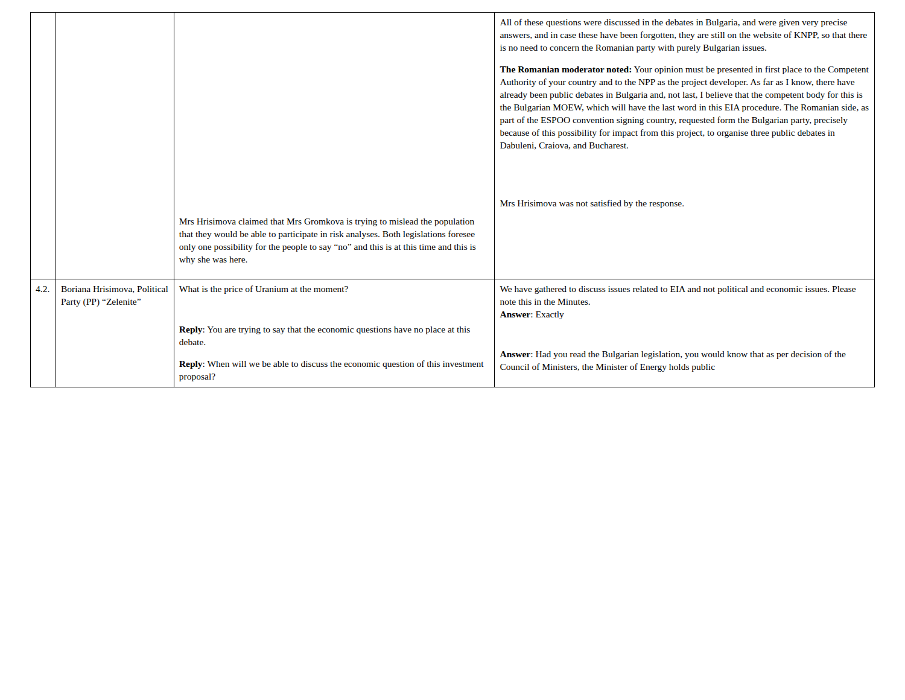| | | Mrs Hrisimova claimed that Mrs Gromkova is trying to mislead the population that they would be able to participate in risk analyses. Both legislations foresee only one possibility for the people to say “no” and this is at this time and this is why she was here. | All of these questions were discussed in the debates in Bulgaria, and were given very precise answers, and in case these have been forgotten, they are still on the website of KNPP, so that there is no need to concern the Romanian party with purely Bulgarian issues. The Romanian moderator noted: Your opinion must be presented in first place to the Competent Authority of your country and to the NPP as the project developer. As far as I know, there have already been public debates in Bulgaria and, not last, I believe that the competent body for this is the Bulgarian MOEW, which will have the last word in this EIA procedure. The Romanian side, as part of the ESPOO convention signing country, requested form the Bulgarian party, precisely because of this possibility for impact from this project, to organise three public debates in Dabuleni, Craiova, and Bucharest. Mrs Hrisimova was not satisfied by the response. |
| 4.2. | Boriana Hrisimova, Political Party (PP) “Zelenite” | What is the price of Uranium at the moment? Reply : You are trying to say that the economic questions have no place at this debate. Reply : When will we be able to discuss the economic question of this investment proposal? | We have gathered to discuss issues related to EIA and not political and economic issues. Please note this in the Minutes. Answer : Exactly Answer : Had you read the Bulgarian legislation, you would know that as per decision of the Council of Ministers, the Minister of Energy holds public |